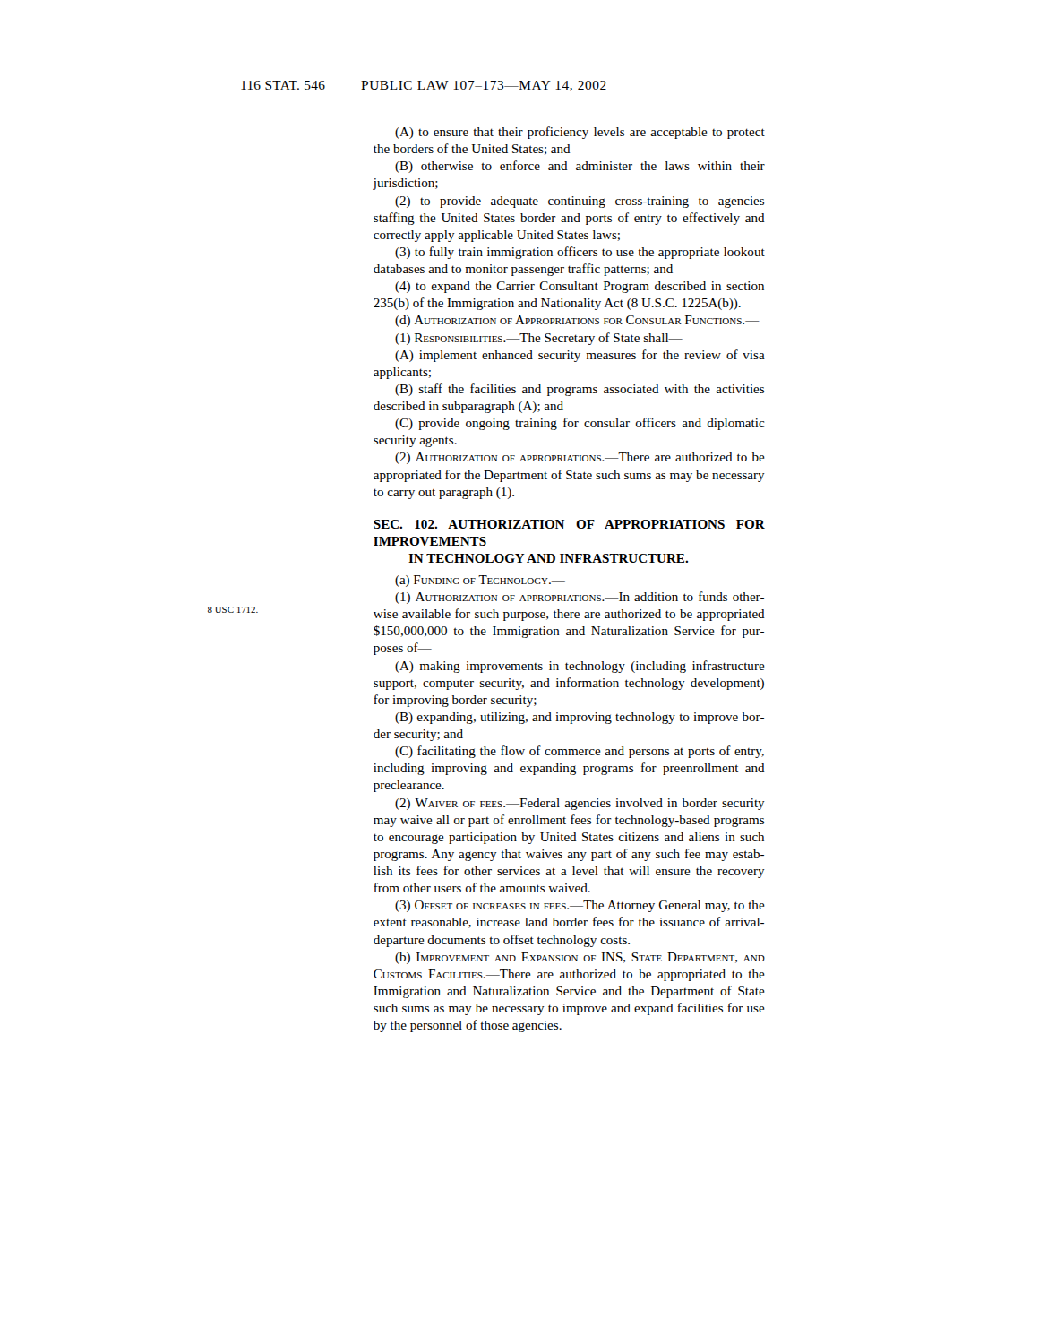116 STAT. 546 PUBLIC LAW 107–173—MAY 14, 2002
(A) to ensure that their proficiency levels are acceptable to protect the borders of the United States; and
(B) otherwise to enforce and administer the laws within their jurisdiction;
(2) to provide adequate continuing cross-training to agencies staffing the United States border and ports of entry to effectively and correctly apply applicable United States laws;
(3) to fully train immigration officers to use the appropriate lookout databases and to monitor passenger traffic patterns; and
(4) to expand the Carrier Consultant Program described in section 235(b) of the Immigration and Nationality Act (8 U.S.C. 1225A(b)).
(d) Authorization of Appropriations for Consular Functions.—
(1) Responsibilities.—The Secretary of State shall—
(A) implement enhanced security measures for the review of visa applicants;
(B) staff the facilities and programs associated with the activities described in subparagraph (A); and
(C) provide ongoing training for consular officers and diplomatic security agents.
(2) Authorization of appropriations.—There are authorized to be appropriated for the Department of State such sums as may be necessary to carry out paragraph (1).
SEC. 102. AUTHORIZATION OF APPROPRIATIONS FOR IMPROVEMENTS IN TECHNOLOGY AND INFRASTRUCTURE.
(a) Funding of Technology.—
(1) Authorization of appropriations.—In addition to funds otherwise available for such purpose, there are authorized to be appropriated $150,000,000 to the Immigration and Naturalization Service for purposes of—
(A) making improvements in technology (including infrastructure support, computer security, and information technology development) for improving border security;
(B) expanding, utilizing, and improving technology to improve border security; and
(C) facilitating the flow of commerce and persons at ports of entry, including improving and expanding programs for preenrollment and preclearance.
(2) Waiver of fees.—Federal agencies involved in border security may waive all or part of enrollment fees for technology-based programs to encourage participation by United States citizens and aliens in such programs. Any agency that waives any part of any such fee may establish its fees for other services at a level that will ensure the recovery from other users of the amounts waived.
(3) Offset of increases in fees.—The Attorney General may, to the extent reasonable, increase land border fees for the issuance of arrival-departure documents to offset technology costs.
(b) Improvement and Expansion of INS, State Department, and Customs Facilities.—There are authorized to be appropriated to the Immigration and Naturalization Service and the Department of State such sums as may be necessary to improve and expand facilities for use by the personnel of those agencies.
8 USC 1712.